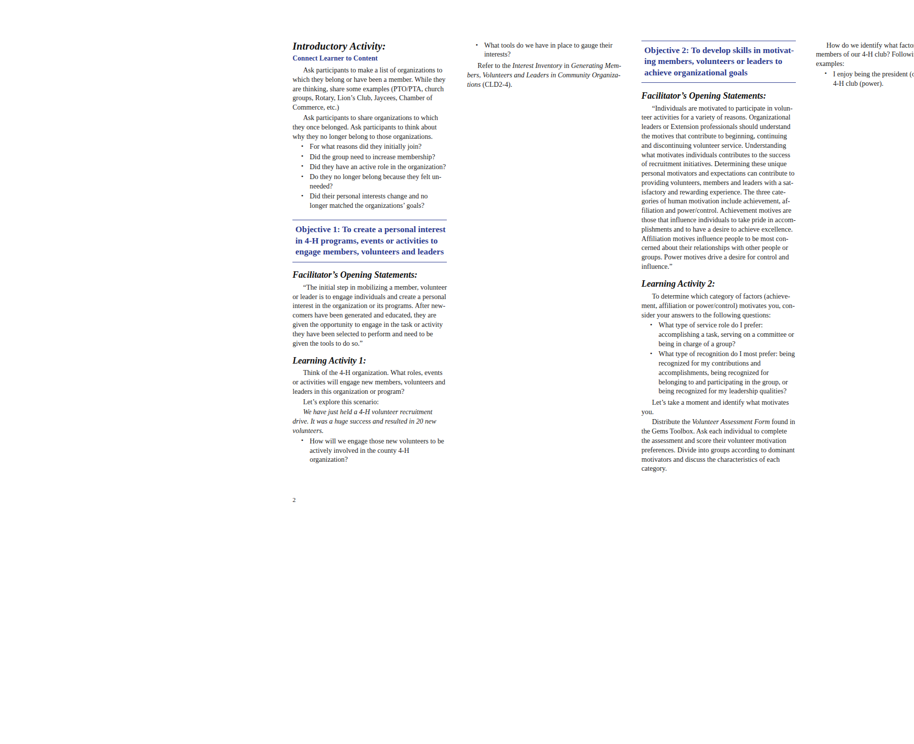Introductory Activity:
Connect Learner to Content
Ask participants to make a list of organizations to which they belong or have been a member. While they are thinking, share some examples (PTO/PTA, church groups, Rotary, Lion’s Club, Jaycees, Chamber of Commerce, etc.)
Ask participants to share organizations to which they once belonged. Ask participants to think about why they no longer belong to those organizations.
For what reasons did they initially join?
Did the group need to increase membership?
Did they have an active role in the organization?
Do they no longer belong because they felt un­needed?
Did their personal interests change and no longer matched the organizations’ goals?
Objective 1: To create a personal interest in 4-H programs, events or activities to engage members, volunteers and leaders
Facilitator’s Opening Statements:
“The initial step in mobilizing a member, volunteer or leader is to engage individuals and create a personal interest in the organization or its programs. After newcomers have been generated and educated, they are given the opportunity to engage in the task or activity they have been selected to perform and need to be given the tools to do so.”
Learning Activity 1:
Think of the 4-H organization. What roles, events or activities will engage new members, volunteers and leaders in this organization or program?
Let’s explore this scenario:
We have just held a 4-H volunteer recruitment drive. It was a huge success and resulted in 20 new volun­teers.
How will we engage those new volunteers to be actively involved in the county 4-H organization?
What tools do we have in place to gauge their in­terests?
Refer to the Interest Inventory in Generating Mem­bers, Volunteers and Leaders in Community Organiza­tions (CLD2-4).
Objective 2: To develop skills in motivating members, volunteers or leaders to achieve organizational goals
Facilitator’s Opening Statements:
“Individuals are motivated to participate in volun­teer activities for a variety of reasons. Organizational leaders or Extension professionals should understand the motives that contribute to beginning, continuing and discontinuing volunteer service. Understanding what motivates individuals contributes to the success of recruitment initiatives. Determining these unique personal motivators and expectations can contribute to providing volunteers, members and leaders with a satisfactory and rewarding experience. The three categories of human motivation include achievement, affiliation and power/control. Achievement motives are those that influence individuals to take pride in accomplishments and to have a desire to achieve excellence. Affiliation motives influence people to be most concerned about their relationships with other people or groups. Power motives drive a desire for control and influence.”
Learning Activity 2:
To determine which category of factors (achieve­ment, affiliation or power/control) motivates you, consider your answers to the following questions:
What type of service role do I prefer: accomplish­ing a task, serving on a committee or being in charge of a group?
What type of recognition do I most prefer: being recognized for my contributions and accomplish­ments, being recognized for belonging to and participating in the group, or being recognized for my leadership qualities?
Let’s take a moment and identify what motivates you.
Distribute the Volunteer Assessment Form found in the Gems Toolbox. Ask each individual to complete the assessment and score their volunteer motivation preferences. Divide into groups according to domi­nant motivators and discuss the characteristics of each category.
How do we identify what factors motivate the mem­bers of our 4-H club? Following are some examples:
I enjoy being the president (or an officer) of the 4-H club (power).
2